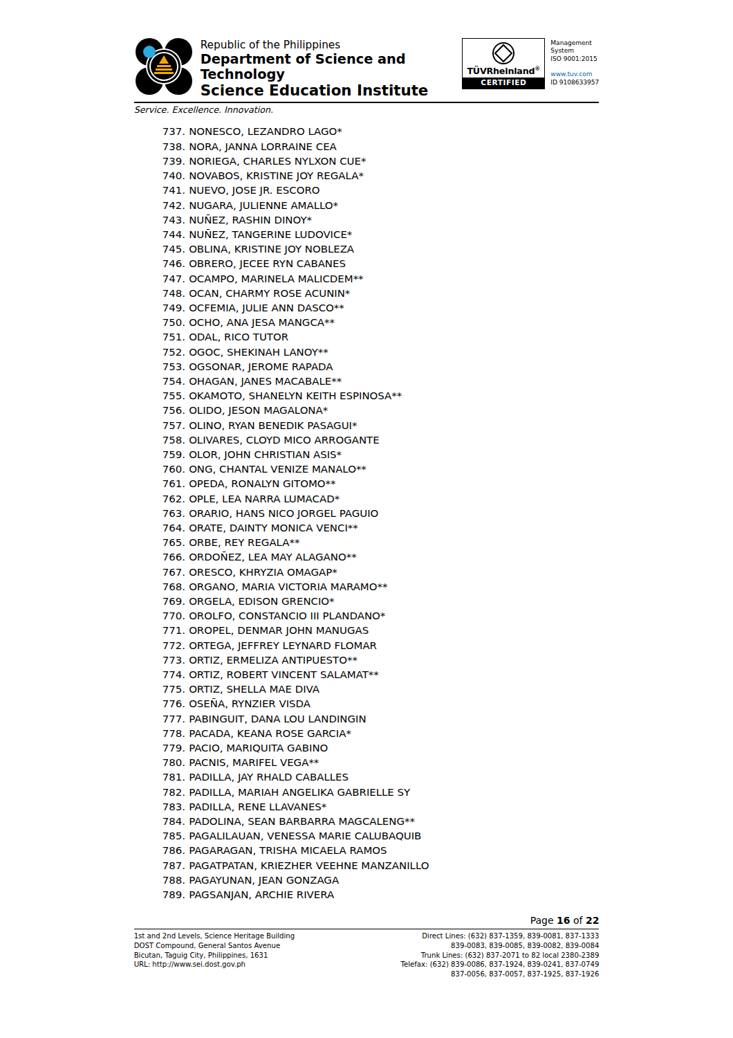Republic of the Philippines
Department of Science and Technology
Science Education Institute
TÜVRheinland®
CERTIFIED
Management
System
ISO 9001:2015
www.tuv.com
ID 9108633957
Service. Excellence. Innovation.
737. NONESCO, LEZANDRO LAGO*
738. NORA, JANNA LORRAINE CEA
739. NORIEGA, CHARLES NYLXON CUE*
740. NOVABOS, KRISTINE JOY REGALA*
741. NUEVO, JOSE JR. ESCORO
742. NUGARA, JULIENNE AMALLO*
743. NUÑEZ, RASHIN DINOY*
744. NUÑEZ, TANGERINE LUDOVICE*
745. OBLINA, KRISTINE JOY NOBLEZA
746. OBRERO, JECEE RYN CABANES
747. OCAMPO, MARINELA MALICDEM**
748. OCAN, CHARMY ROSE ACUNIN*
749. OCFEMIA, JULIE ANN DASCO**
750. OCHO, ANA JESA MANGCA**
751. ODAL, RICO TUTOR
752. OGOC, SHEKINAH LANOY**
753. OGSONAR, JEROME RAPADA
754. OHAGAN, JANES MACABALE**
755. OKAMOTO, SHANELYN KEITH ESPINOSA**
756. OLIDO, JESON MAGALONA*
757. OLINO, RYAN BENEDIK PASAGUI*
758. OLIVARES, CLOYD MICO ARROGANTE
759. OLOR, JOHN CHRISTIAN ASIS*
760. ONG, CHANTAL VENIZE MANALO**
761. OPEDA, RONALYN GITOMO**
762. OPLE, LEA NARRA LUMACAD*
763. ORARIO, HANS NICO JORGEL PAGUIO
764. ORATE, DAINTY MONICA VENCI**
765. ORBE, REY REGALA**
766. ORDOÑEZ, LEA MAY ALAGANO**
767. ORESCO, KHRYZIA OMAGAP*
768. ORGANO, MARIA VICTORIA MARAMO**
769. ORGELA, EDISON GRENCIO*
770. OROLFO, CONSTANCIO III PLANDANO*
771. OROPEL, DENMAR JOHN MANUGAS
772. ORTEGA, JEFFREY LEYNARD FLOMAR
773. ORTIZ, ERMELIZA ANTIPUESTO**
774. ORTIZ, ROBERT VINCENT SALAMAT**
775. ORTIZ, SHELLA MAE DIVA
776. OSEÑA, RYNZIER VISDA
777. PABINGUIT, DANA LOU LANDINGIN
778. PACADA, KEANA ROSE GARCIA*
779. PACIO, MARIQUITA GABINO
780. PACNIS, MARIFEL VEGA**
781. PADILLA, JAY RHALD CABALLES
782. PADILLA, MARIAH ANGELIKA GABRIELLE SY
783. PADILLA, RENE LLAVANES*
784. PADOLINA, SEAN BARBARRA MAGCALENG**
785. PAGALILAUAN, VENESSA MARIE CALUBAQUIB
786. PAGARAGAN, TRISHA MICAELA RAMOS
787. PAGATPATAN, KRIEZHER VEEHNE MANZANILLO
788. PAGAYUNAN, JEAN GONZAGA
789. PAGSANJAN, ARCHIE RIVERA
Page 16 of 22
1st and 2nd Levels, Science Heritage Building
DOST Compound, General Santos Avenue
Bicutan, Taguig City, Philippines, 1631
URL: http://www.sei.dost.gov.ph
Direct Lines: (632) 837-1359, 839-0081, 837-1333
839-0083, 839-0085, 839-0082, 839-0084
Trunk Lines: (632) 837-2071 to 82 local 2380-2389
Telefax: (632) 839-0086, 837-1924, 839-0241, 837-0749
837-0056, 837-0057, 837-1925, 837-1926